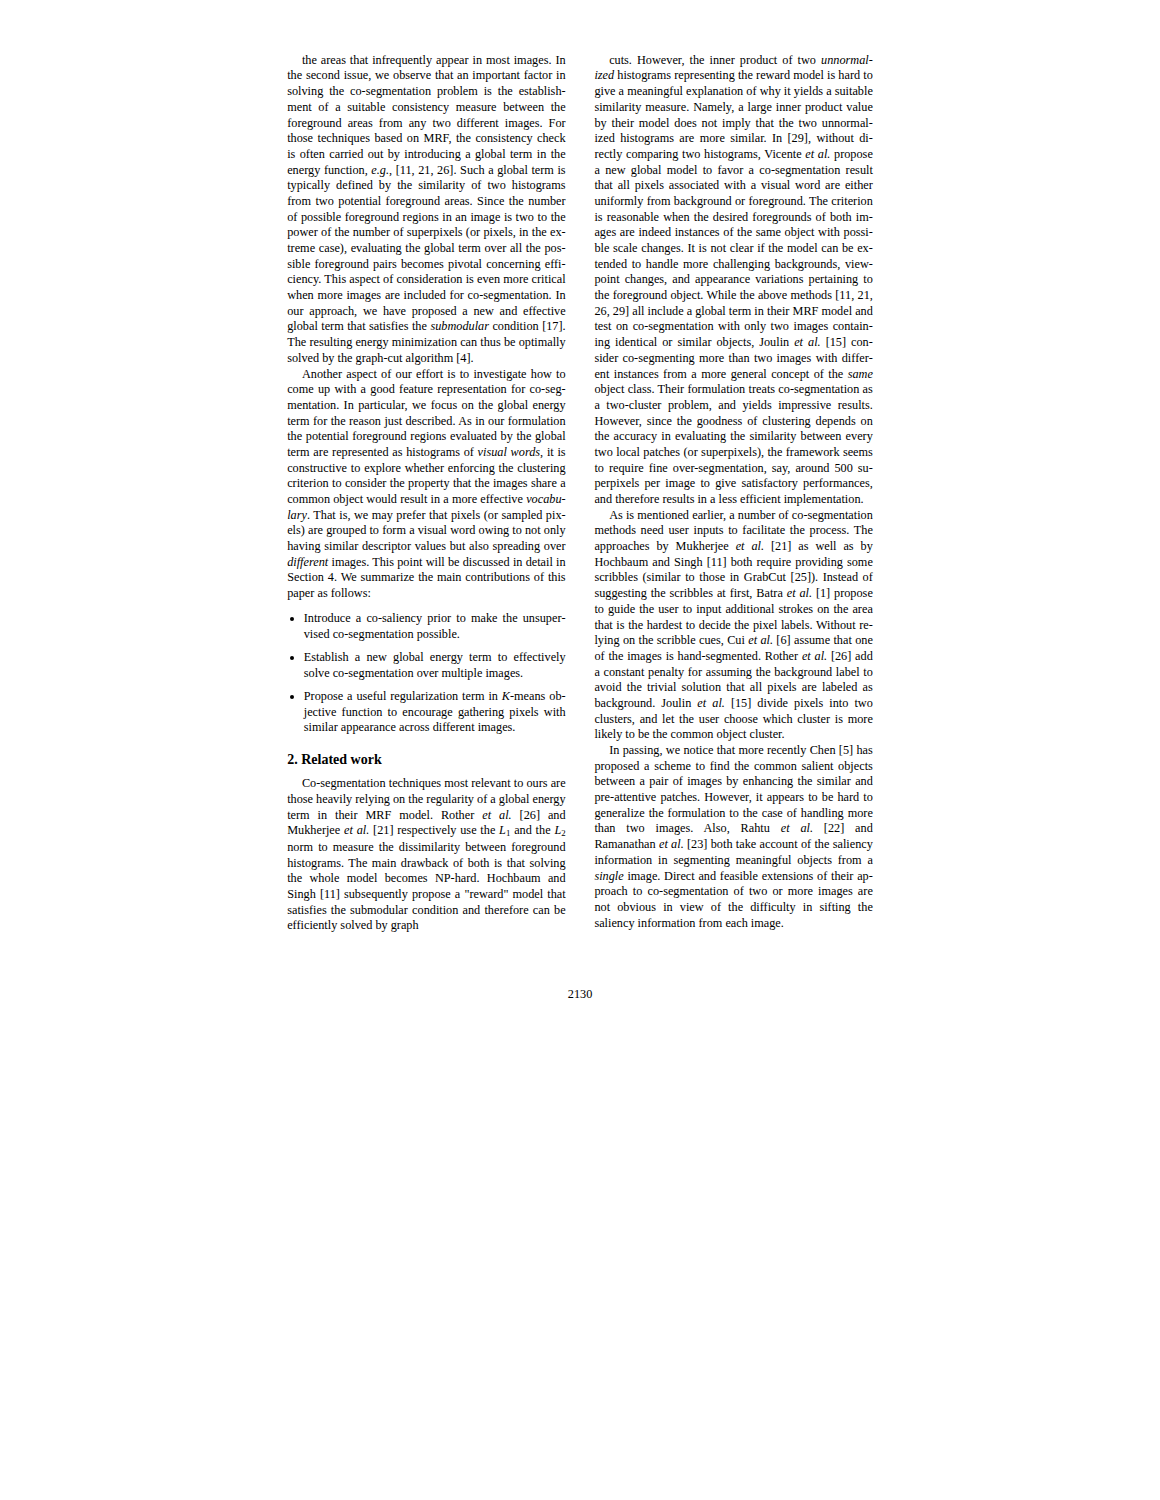the areas that infrequently appear in most images. In the second issue, we observe that an important factor in solving the co-segmentation problem is the establishment of a suitable consistency measure between the foreground areas from any two different images. For those techniques based on MRF, the consistency check is often carried out by introducing a global term in the energy function, e.g., [11, 21, 26]. Such a global term is typically defined by the similarity of two histograms from two potential foreground areas. Since the number of possible foreground regions in an image is two to the power of the number of superpixels (or pixels, in the extreme case), evaluating the global term over all the possible foreground pairs becomes pivotal concerning efficiency. This aspect of consideration is even more critical when more images are included for co-segmentation. In our approach, we have proposed a new and effective global term that satisfies the submodular condition [17]. The resulting energy minimization can thus be optimally solved by the graph-cut algorithm [4].
Another aspect of our effort is to investigate how to come up with a good feature representation for co-segmentation. In particular, we focus on the global energy term for the reason just described. As in our formulation the potential foreground regions evaluated by the global term are represented as histograms of visual words, it is constructive to explore whether enforcing the clustering criterion to consider the property that the images share a common object would result in a more effective vocabulary. That is, we may prefer that pixels (or sampled pixels) are grouped to form a visual word owing to not only having similar descriptor values but also spreading over different images. This point will be discussed in detail in Section 4. We summarize the main contributions of this paper as follows:
Introduce a co-saliency prior to make the unsupervised co-segmentation possible.
Establish a new global energy term to effectively solve co-segmentation over multiple images.
Propose a useful regularization term in K-means objective function to encourage gathering pixels with similar appearance across different images.
2. Related work
Co-segmentation techniques most relevant to ours are those heavily relying on the regularity of a global energy term in their MRF model. Rother et al. [26] and Mukherjee et al. [21] respectively use the L1 and the L2 norm to measure the dissimilarity between foreground histograms. The main drawback of both is that solving the whole model becomes NP-hard. Hochbaum and Singh [11] subsequently propose a "reward" model that satisfies the submodular condition and therefore can be efficiently solved by graph
cuts. However, the inner product of two unnormalized histograms representing the reward model is hard to give a meaningful explanation of why it yields a suitable similarity measure. Namely, a large inner product value by their model does not imply that the two unnormalized histograms are more similar. In [29], without directly comparing two histograms, Vicente et al. propose a new global model to favor a co-segmentation result that all pixels associated with a visual word are either uniformly from background or foreground. The criterion is reasonable when the desired foregrounds of both images are indeed instances of the same object with possible scale changes. It is not clear if the model can be extended to handle more challenging backgrounds, viewpoint changes, and appearance variations pertaining to the foreground object. While the above methods [11, 21, 26, 29] all include a global term in their MRF model and test on co-segmentation with only two images containing identical or similar objects, Joulin et al. [15] consider co-segmenting more than two images with different instances from a more general concept of the same object class. Their formulation treats co-segmentation as a two-cluster problem, and yields impressive results. However, since the goodness of clustering depends on the accuracy in evaluating the similarity between every two local patches (or superpixels), the framework seems to require fine over-segmentation, say, around 500 superpixels per image to give satisfactory performances, and therefore results in a less efficient implementation.
As is mentioned earlier, a number of co-segmentation methods need user inputs to facilitate the process. The approaches by Mukherjee et al. [21] as well as by Hochbaum and Singh [11] both require providing some scribbles (similar to those in GrabCut [25]). Instead of suggesting the scribbles at first, Batra et al. [1] propose to guide the user to input additional strokes on the area that is the hardest to decide the pixel labels. Without relying on the scribble cues, Cui et al. [6] assume that one of the images is hand-segmented. Rother et al. [26] add a constant penalty for assuming the background label to avoid the trivial solution that all pixels are labeled as background. Joulin et al. [15] divide pixels into two clusters, and let the user choose which cluster is more likely to be the common object cluster.
In passing, we notice that more recently Chen [5] has proposed a scheme to find the common salient objects between a pair of images by enhancing the similar and pre-attentive patches. However, it appears to be hard to generalize the formulation to the case of handling more than two images. Also, Rahtu et al. [22] and Ramanathan et al. [23] both take account of the saliency information in segmenting meaningful objects from a single image. Direct and feasible extensions of their approach to co-segmentation of two or more images are not obvious in view of the difficulty in sifting the saliency information from each image.
2130